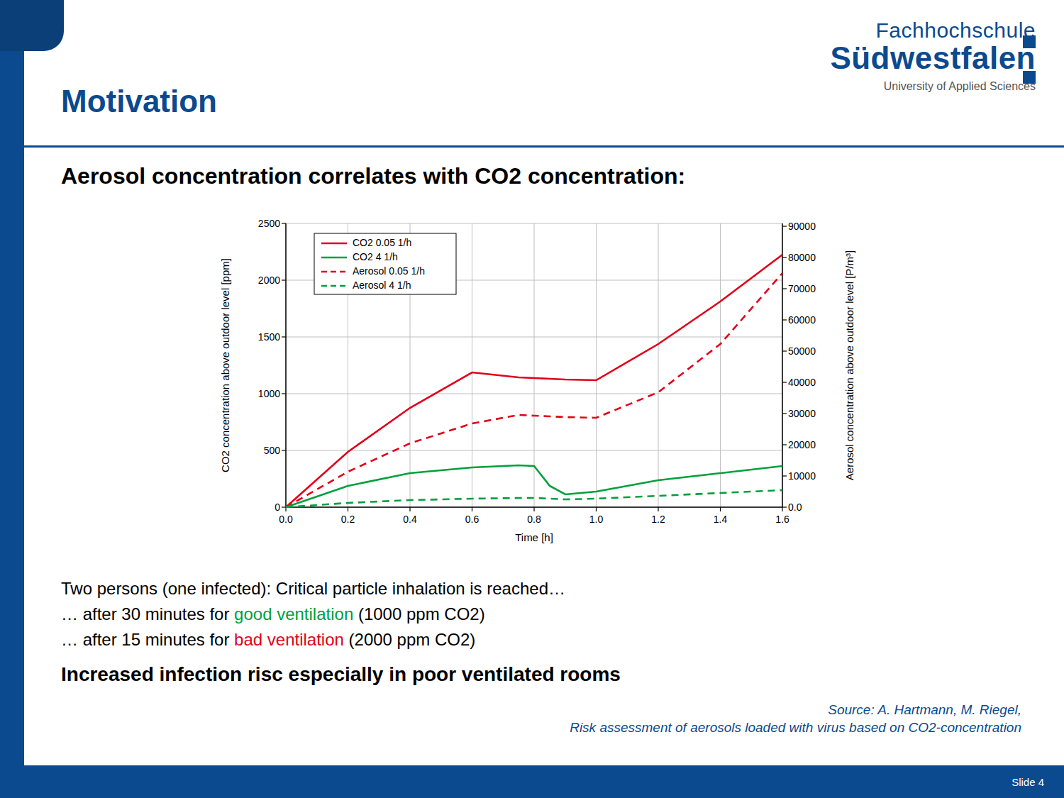Fachhochschule
Südwestfalen
University of Applied Sciences
Motivation
Aerosol concentration correlates with CO2 concentration:
CO2 and aerosol concentration above outdoor level versus time Line chart with time in hours on the x-axis from 0.0 to 1.6, CO2 concentration above outdoor level in ppm on the left y-axis from 0 to 2500, and aerosol concentration above outdoor level in particles per cubic metre on the right y-axis from 0 to 90000. Four series are shown: CO2 at 0.05 per hour (solid red), CO2 at 4 per hour (solid green), Aerosol at 0.05 per hour (dashed red), Aerosol at 4 per hour (dashed green). 0 500 1000 1500 2000 2500 0.0 10000 20000 30000 40000 50000 60000 70000 80000 90000 0.0 0.2 0.4 0.6 0.8 1.0 1.2 1.4 1.6 Time [h] CO2 concentration above outdoor level [ppm] Aerosol concentration above outdoor level [P/m³] CO2 0.05 1/h CO2 4 1/h Aerosol 0.05 1/h Aerosol 4 1/h
Two persons (one infected): Critical particle inhalation is reached…
… after 30 minutes for good ventilation (1000 ppm CO2)
… after 15 minutes for bad ventilation (2000 ppm CO2)
Increased infection risc especially in poor ventilated rooms
Source: A. Hartmann, M. Riegel,
Risk assessment of aerosols loaded with virus based on CO2-concentration
Slide 4